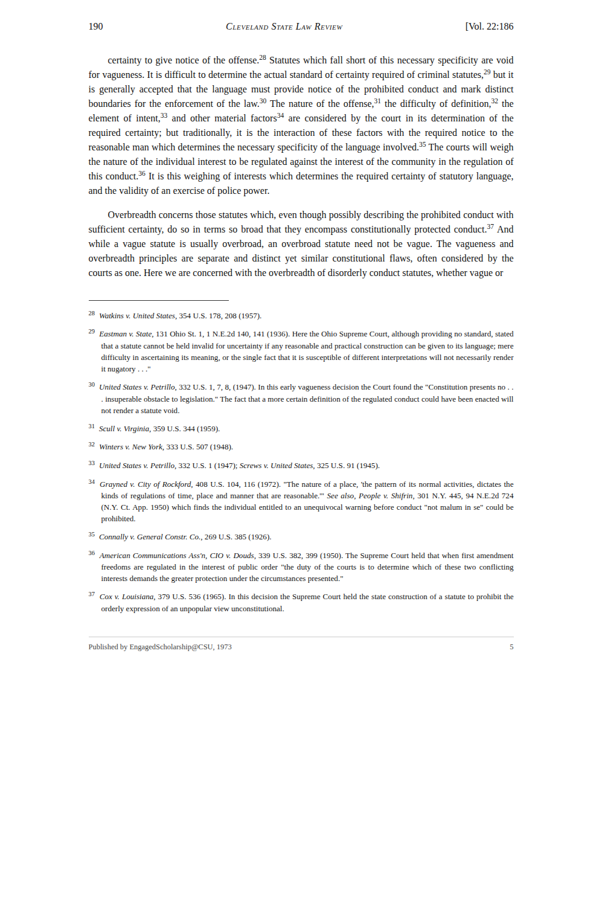190 Cleveland State Law Review [Vol. 22:186
certainty to give notice of the offense.28 Statutes which fall short of this necessary specificity are void for vagueness. It is difficult to determine the actual standard of certainty required of criminal statutes,29 but it is generally accepted that the language must provide notice of the prohibited conduct and mark distinct boundaries for the enforcement of the law.30 The nature of the offense,31 the difficulty of definition,32 the element of intent,33 and other material factors34 are considered by the court in its determination of the required certainty; but traditionally, it is the interaction of these factors with the required notice to the reasonable man which determines the necessary specificity of the language involved.35 The courts will weigh the nature of the individual interest to be regulated against the interest of the community in the regulation of this conduct.36 It is this weighing of interests which determines the required certainty of statutory language, and the validity of an exercise of police power.
Overbreadth concerns those statutes which, even though possibly describing the prohibited conduct with sufficient certainty, do so in terms so broad that they encompass constitutionally protected conduct.37 And while a vague statute is usually overbroad, an overbroad statute need not be vague. The vagueness and overbreadth principles are separate and distinct yet similar constitutional flaws, often considered by the courts as one. Here we are concerned with the overbreadth of disorderly conduct statutes, whether vague or
28 Watkins v. United States, 354 U.S. 178, 208 (1957).
29 Eastman v. State, 131 Ohio St. 1, 1 N.E.2d 140, 141 (1936). Here the Ohio Supreme Court, although providing no standard, stated that a statute cannot be held invalid for uncertainty if any reasonable and practical construction can be given to its language; mere difficulty in ascertaining its meaning, or the single fact that it is susceptible of different interpretations will not necessarily render it nugatory . . ."
30 United States v. Petrillo, 332 U.S. 1, 7, 8, (1947). In this early vagueness decision the Court found the "Constitution presents no . . . insuperable obstacle to legislation." The fact that a more certain definition of the regulated conduct could have been enacted will not render a statute void.
31 Scull v. Virginia, 359 U.S. 344 (1959).
32 Winters v. New York, 333 U.S. 507 (1948).
33 United States v. Petrillo, 332 U.S. 1 (1947); Screws v. United States, 325 U.S. 91 (1945).
34 Grayned v. City of Rockford, 408 U.S. 104, 116 (1972). "The nature of a place, 'the pattern of its normal activities, dictates the kinds of regulations of time, place and manner that are reasonable.'" See also, People v. Shifrin, 301 N.Y. 445, 94 N.E.2d 724 (N.Y. Ct. App. 1950) which finds the individual entitled to an unequivocal warning before conduct "not malum in se" could be prohibited.
35 Connally v. General Constr. Co., 269 U.S. 385 (1926).
36 American Communications Ass'n, CIO v. Douds, 339 U.S. 382, 399 (1950). The Supreme Court held that when first amendment freedoms are regulated in the interest of public order "the duty of the courts is to determine which of these two conflicting interests demands the greater protection under the circumstances presented."
37 Cox v. Louisiana, 379 U.S. 536 (1965). In this decision the Supreme Court held the state construction of a statute to prohibit the orderly expression of an unpopular view unconstitutional.
Published by EngagedScholarship@CSU, 1973 5